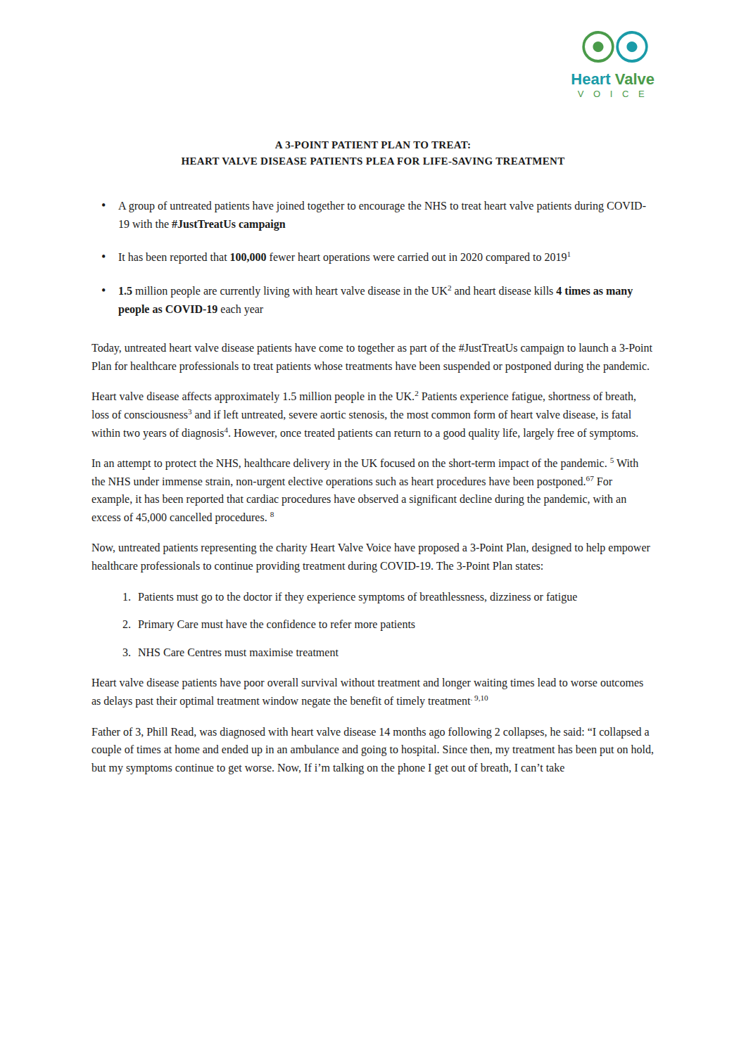⦿⦿
Heart Valve
V O I C E
A 3-Point Patient Plan to Treat:
Heart Valve Disease Patients Plea for Life-Saving Treatment
A group of untreated patients have joined together to encourage the NHS to treat heart valve patients during COVID-19 with the #JustTreatUs campaign
It has been reported that 100,000 fewer heart operations were carried out in 2020 compared to 20191
1.5 million people are currently living with heart valve disease in the UK2 and heart disease kills 4 times as many people as COVID-19 each year
Today, untreated heart valve disease patients have come to together as part of the #JustTreatUs campaign to launch a 3-Point Plan for healthcare professionals to treat patients whose treatments have been suspended or postponed during the pandemic.
Heart valve disease affects approximately 1.5 million people in the UK.2 Patients experience fatigue, shortness of breath, loss of consciousness3 and if left untreated, severe aortic stenosis, the most common form of heart valve disease, is fatal within two years of diagnosis4. However, once treated patients can return to a good quality life, largely free of symptoms.
In an attempt to protect the NHS, healthcare delivery in the UK focused on the short-term impact of the pandemic. 5 With the NHS under immense strain, non-urgent elective operations such as heart procedures have been postponed.67 For example, it has been reported that cardiac procedures have observed a significant decline during the pandemic, with an excess of 45,000 cancelled procedures. 8
Now, untreated patients representing the charity Heart Valve Voice have proposed a 3-Point Plan, designed to help empower healthcare professionals to continue providing treatment during COVID-19. The 3-Point Plan states:
Patients must go to the doctor if they experience symptoms of breathlessness, dizziness or fatigue
Primary Care must have the confidence to refer more patients
NHS Care Centres must maximise treatment
Heart valve disease patients have poor overall survival without treatment and longer waiting times lead to worse outcomes as delays past their optimal treatment window negate the benefit of timely treatment. 9,10
Father of 3, Phill Read, was diagnosed with heart valve disease 14 months ago following 2 collapses, he said: “I collapsed a couple of times at home and ended up in an ambulance and going to hospital. Since then, my treatment has been put on hold, but my symptoms continue to get worse. Now, If i’m talking on the phone I get out of breath, I can’t take